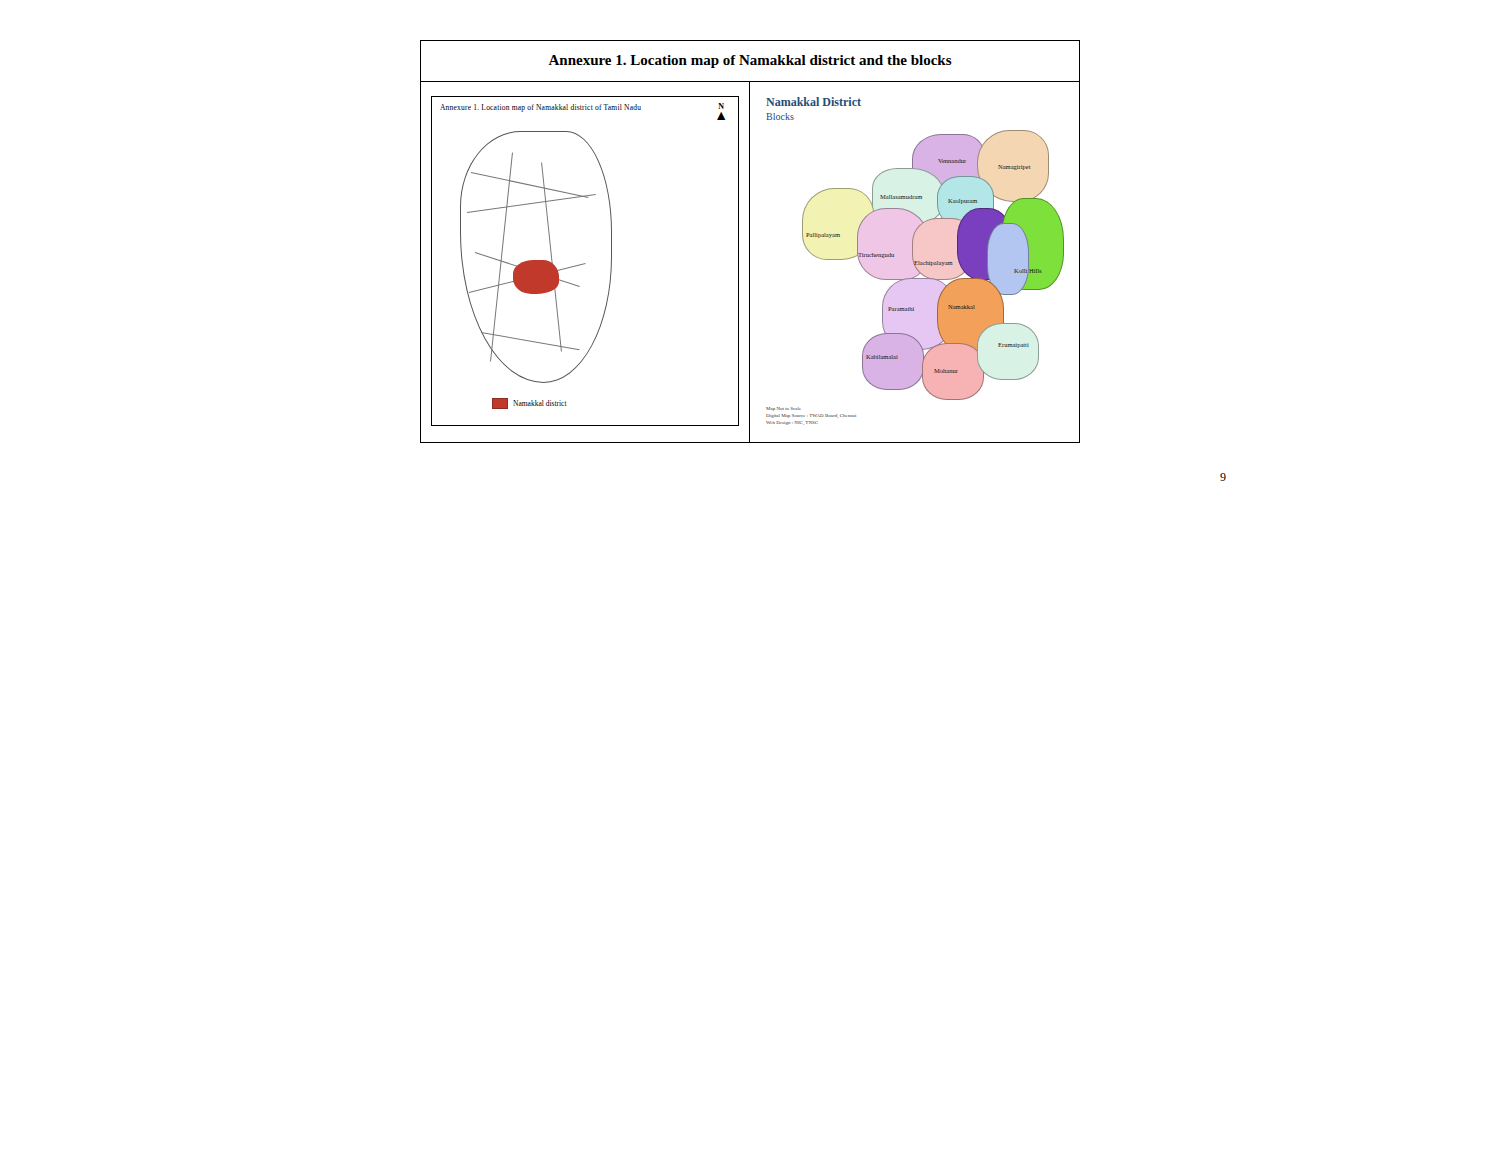Annexure 1. Location map of Namakkal district and the blocks
Annexure 1. Location map of Namakkal district of Tamil Nadu
N ▲
Namakkal district
Namakkal District
Blocks
Vennandur
Namagiripet
Mallasamudram
Kaolpuram
Pallipalayam
Tiruchengudu
Elachipalayam
Kolli Hills
Paramathi
Namakkal
Erumaipatti
Kabilamalai
Mohanur
Map Not to Scale
Digital Map Source : TWAD Board, Chennai
Web Design : NIC, TNSC
9